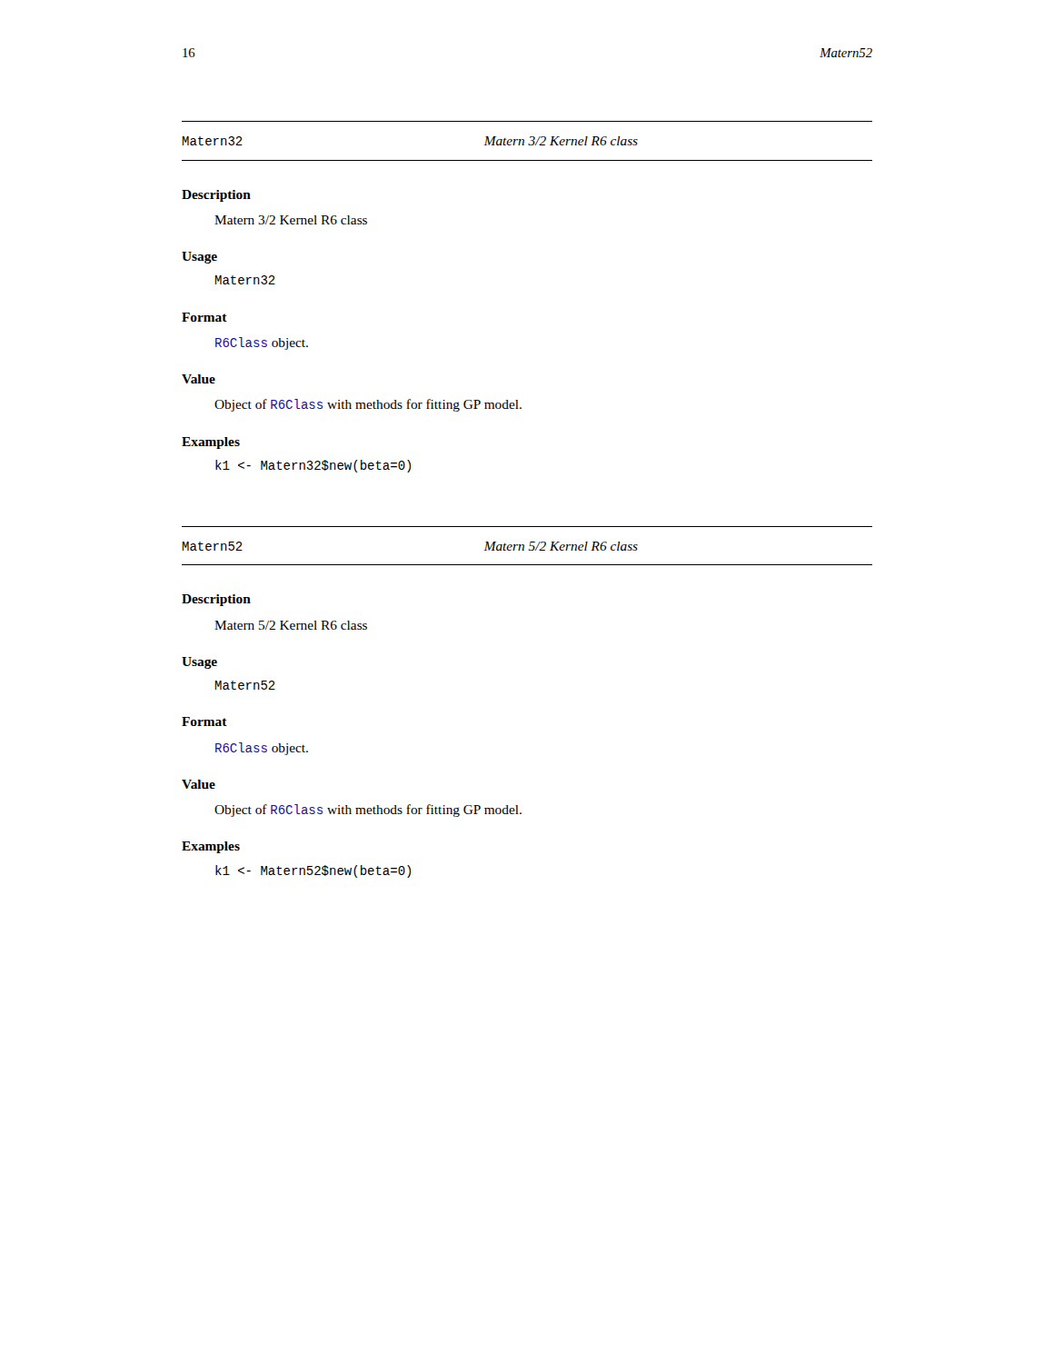16 Matern52
Matern32 Matern 3/2 Kernel R6 class
Description
Matern 3/2 Kernel R6 class
Usage
Matern32
Format
R6Class object.
Value
Object of R6Class with methods for fitting GP model.
Examples
k1 <- Matern32$new(beta=0)
Matern52 Matern 5/2 Kernel R6 class
Description
Matern 5/2 Kernel R6 class
Usage
Matern52
Format
R6Class object.
Value
Object of R6Class with methods for fitting GP model.
Examples
k1 <- Matern52$new(beta=0)